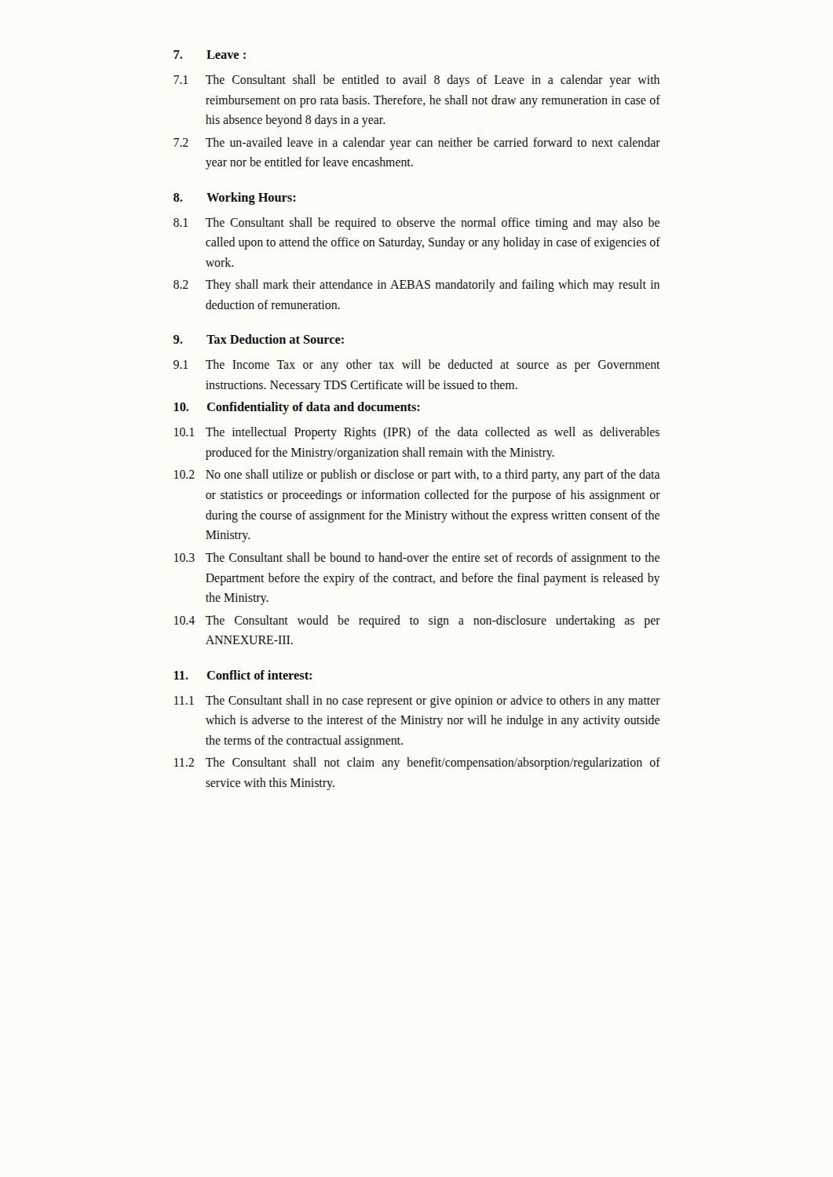7. Leave :
7.1 The Consultant shall be entitled to avail 8 days of Leave in a calendar year with reimbursement on pro rata basis. Therefore, he shall not draw any remuneration in case of his absence beyond 8 days in a year.
7.2 The un-availed leave in a calendar year can neither be carried forward to next calendar year nor be entitled for leave encashment.
8. Working Hours:
8.1 The Consultant shall be required to observe the normal office timing and may also be called upon to attend the office on Saturday, Sunday or any holiday in case of exigencies of work.
8.2 They shall mark their attendance in AEBAS mandatorily and failing which may result in deduction of remuneration.
9. Tax Deduction at Source:
9.1 The Income Tax or any other tax will be deducted at source as per Government instructions. Necessary TDS Certificate will be issued to them.
10. Confidentiality of data and documents:
10.1 The intellectual Property Rights (IPR) of the data collected as well as deliverables produced for the Ministry/organization shall remain with the Ministry.
10.2 No one shall utilize or publish or disclose or part with, to a third party, any part of the data or statistics or proceedings or information collected for the purpose of his assignment or during the course of assignment for the Ministry without the express written consent of the Ministry.
10.3 The Consultant shall be bound to hand-over the entire set of records of assignment to the Department before the expiry of the contract, and before the final payment is released by the Ministry.
10.4 The Consultant would be required to sign a non-disclosure undertaking as per ANNEXURE-III.
11. Conflict of interest:
11.1 The Consultant shall in no case represent or give opinion or advice to others in any matter which is adverse to the interest of the Ministry nor will he indulge in any activity outside the terms of the contractual assignment.
11.2 The Consultant shall not claim any benefit/compensation/absorption/regularization of service with this Ministry.